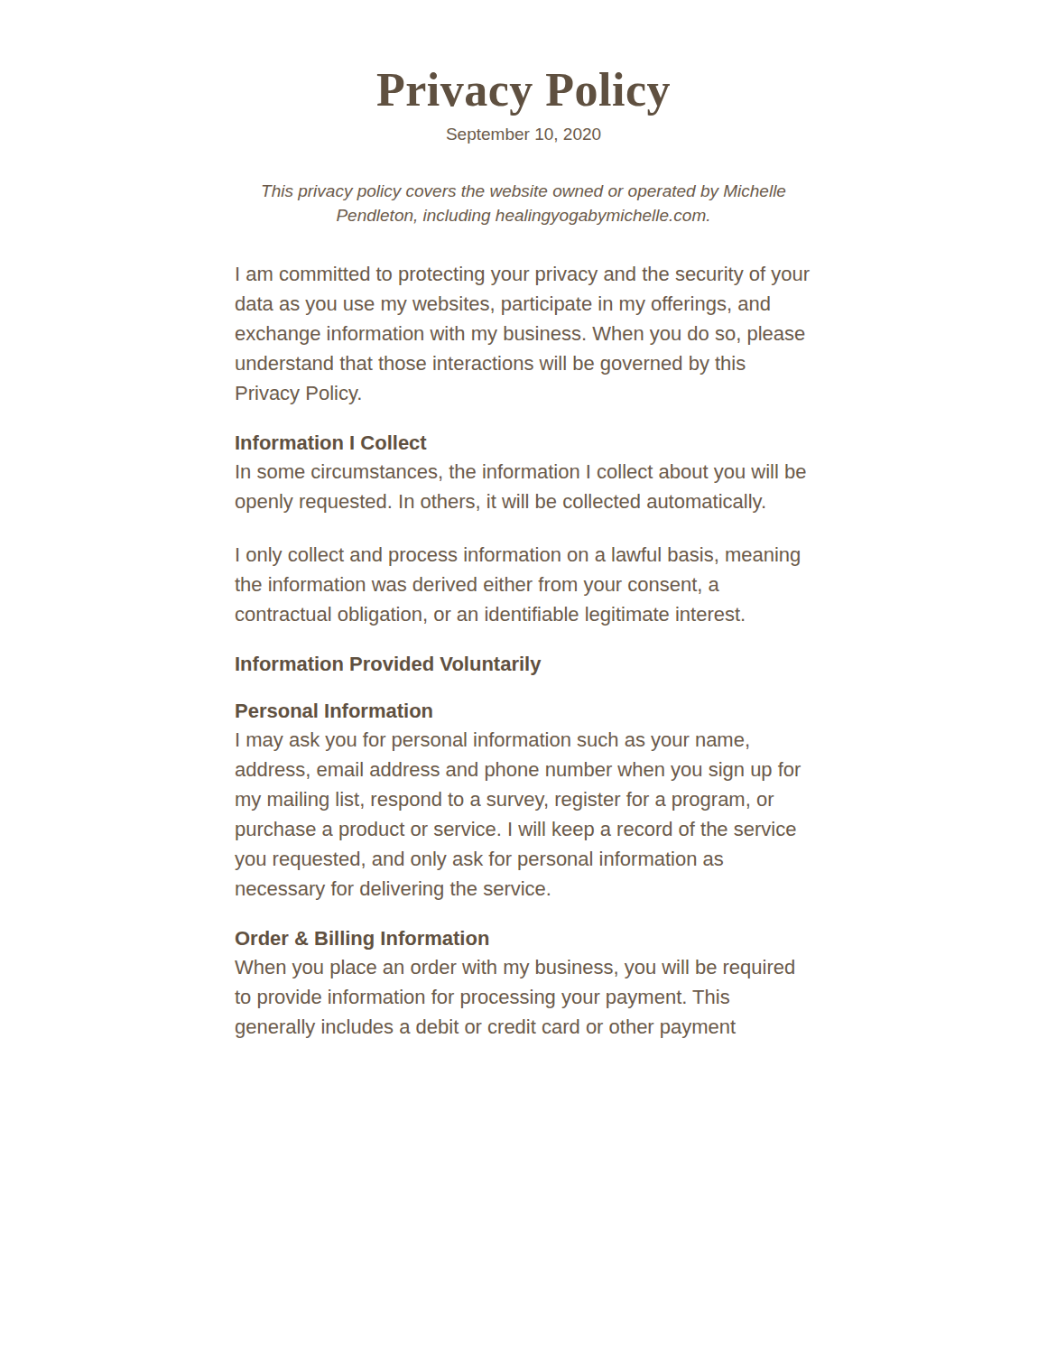Privacy Policy
September 10, 2020
This privacy policy covers the website owned or operated by Michelle Pendleton, including healingyogabymichelle.com.
I am committed to protecting your privacy and the security of your data as you use my websites, participate in my offerings, and exchange information with my business. When you do so, please understand that those interactions will be governed by this Privacy Policy.
Information I Collect
In some circumstances, the information I collect about you will be openly requested. In others, it will be collected automatically.
I only collect and process information on a lawful basis, meaning the information was derived either from your consent, a contractual obligation, or an identifiable legitimate interest.
Information Provided Voluntarily
Personal Information
I may ask you for personal information such as your name, address, email address and phone number when you sign up for my mailing list, respond to a survey, register for a program, or purchase a product or service. I will keep a record of the service you requested, and only ask for personal information as necessary for delivering the service.
Order & Billing Information
When you place an order with my business, you will be required to provide information for processing your payment. This generally includes a debit or credit card or other payment